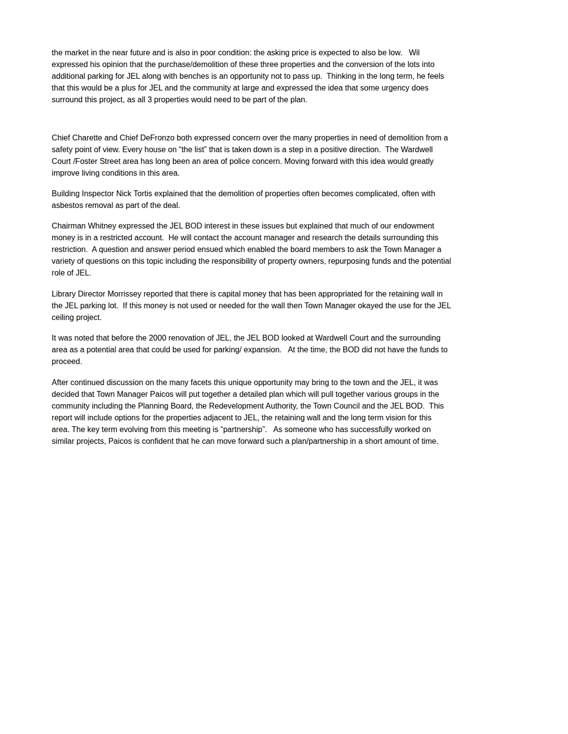the market in the near future and is also in poor condition: the asking price is expected to also be low. Wil expressed his opinion that the purchase/demolition of these three properties and the conversion of the lots into additional parking for JEL along with benches is an opportunity not to pass up. Thinking in the long term, he feels that this would be a plus for JEL and the community at large and expressed the idea that some urgency does surround this project, as all 3 properties would need to be part of the plan.
Chief Charette and Chief DeFronzo both expressed concern over the many properties in need of demolition from a safety point of view. Every house on “the list” that is taken down is a step in a positive direction. The Wardwell Court /Foster Street area has long been an area of police concern. Moving forward with this idea would greatly improve living conditions in this area.
Building Inspector Nick Tortis explained that the demolition of properties often becomes complicated, often with asbestos removal as part of the deal.
Chairman Whitney expressed the JEL BOD interest in these issues but explained that much of our endowment money is in a restricted account. He will contact the account manager and research the details surrounding this restriction. A question and answer period ensued which enabled the board members to ask the Town Manager a variety of questions on this topic including the responsibility of property owners, repurposing funds and the potential role of JEL.
Library Director Morrissey reported that there is capital money that has been appropriated for the retaining wall in the JEL parking lot. If this money is not used or needed for the wall then Town Manager okayed the use for the JEL ceiling project.
It was noted that before the 2000 renovation of JEL, the JEL BOD looked at Wardwell Court and the surrounding area as a potential area that could be used for parking/ expansion. At the time, the BOD did not have the funds to proceed.
After continued discussion on the many facets this unique opportunity may bring to the town and the JEL, it was decided that Town Manager Paicos will put together a detailed plan which will pull together various groups in the community including the Planning Board, the Redevelopment Authority, the Town Council and the JEL BOD. This report will include options for the properties adjacent to JEL, the retaining wall and the long term vision for this area. The key term evolving from this meeting is “partnership”. As someone who has successfully worked on similar projects, Paicos is confident that he can move forward such a plan/partnership in a short amount of time.